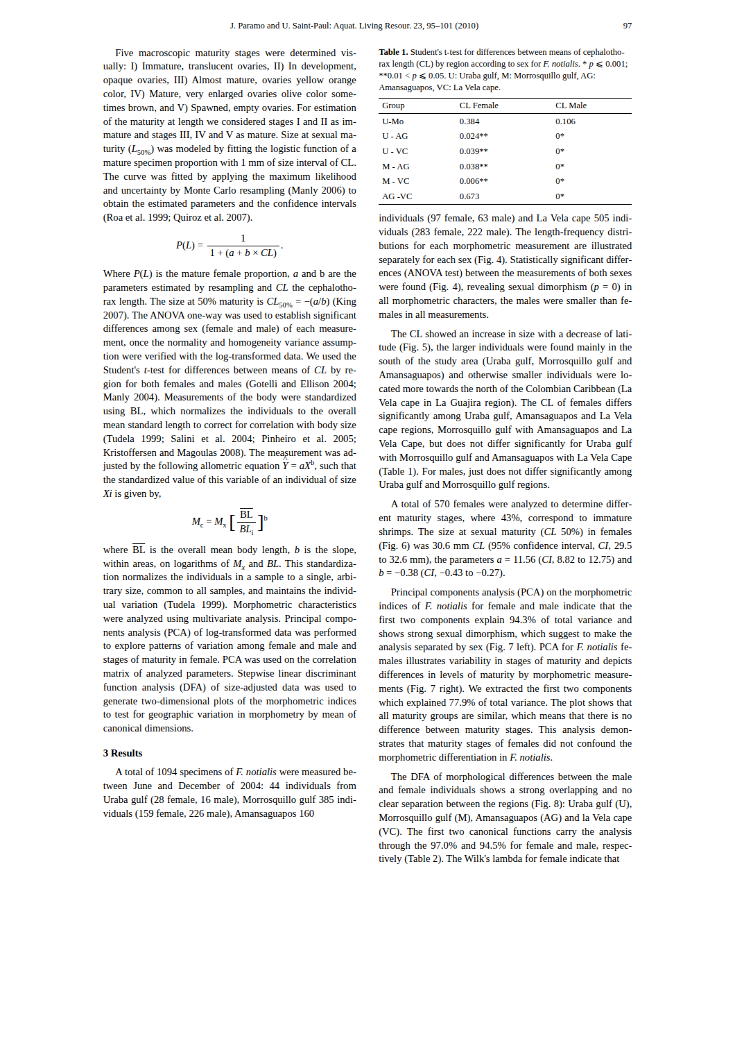J. Paramo and U. Saint-Paul: Aquat. Living Resour. 23, 95–101 (2010)
97
Five macroscopic maturity stages were determined visually: I) Immature, translucent ovaries, II) In development, opaque ovaries, III) Almost mature, ovaries yellow orange color, IV) Mature, very enlarged ovaries olive color sometimes brown, and V) Spawned, empty ovaries. For estimation of the maturity at length we considered stages I and II as immature and stages III, IV and V as mature. Size at sexual maturity (L50%) was modeled by fitting the logistic function of a mature specimen proportion with 1 mm of size interval of CL. The curve was fitted by applying the maximum likelihood and uncertainty by Monte Carlo resampling (Manly 2006) to obtain the estimated parameters and the confidence intervals (Roa et al. 1999; Quiroz et al. 2007).
P(L) = 11 + (a + b × CL).
Where P(L) is the mature female proportion, a and b are the parameters estimated by resampling and CL the cephalothorax length. The size at 50% maturity is CL50% = −(a/b) (King 2007). The ANOVA one-way was used to establish significant differences among sex (female and male) of each measurement, once the normality and homogeneity variance assumption were verified with the log-transformed data. We used the Student's t-test for differences between means of CL by region for both females and males (Gotelli and Ellison 2004; Manly 2004). Measurements of the body were standardized using BL, which normalizes the individuals to the overall mean standard length to correct for correlation with body size (Tudela 1999; Salini et al. 2004; Pinheiro et al. 2005; Kristoffersen and Magoulas 2008). The measurement was adjusted by the following allometric equation Y = aXb, such that the standardized value of this variable of an individual of size Xi is given by,
Mc = Mx [BL BLi]b
where BL is the overall mean body length, b is the slope, within areas, on logarithms of Mx and BL. This standardization normalizes the individuals in a sample to a single, arbitrary size, common to all samples, and maintains the individual variation (Tudela 1999). Morphometric characteristics were analyzed using multivariate analysis. Principal components analysis (PCA) of log-transformed data was performed to explore patterns of variation among female and male and stages of maturity in female. PCA was used on the correlation matrix of analyzed parameters. Stepwise linear discriminant function analysis (DFA) of size-adjusted data was used to generate two-dimensional plots of the morphometric indices to test for geographic variation in morphometry by mean of canonical dimensions.
3 Results
A total of 1094 specimens of F. notialis were measured between June and December of 2004: 44 individuals from Uraba gulf (28 female, 16 male), Morrosquillo gulf 385 individuals (159 female, 226 male), Amansaguapos 160
Table 1. Student's t-test for differences between means of cephalothorax length (CL) by region according to sex for F. notialis . * p ⩽ 0.001; **0.01 < p ⩽ 0.05. U: Uraba gulf, M: Morrosquillo gulf, AG: Amansaguapos, VC: La Vela cape.
| Group | CL Female | CL Male |
| --- | --- | --- |
| U-Mo | 0.384 | 0.106 |
| U - AG | 0.024** | 0* |
| U - VC | 0.039** | 0* |
| M - AG | 0.038** | 0* |
| M - VC | 0.006** | 0* |
| AG -VC | 0.673 | 0* |
individuals (97 female, 63 male) and La Vela cape 505 individuals (283 female, 222 male). The length-frequency distributions for each morphometric measurement are illustrated separately for each sex (Fig. 4). Statistically significant differences (ANOVA test) between the measurements of both sexes were found (Fig. 4), revealing sexual dimorphism (p = 0) in all morphometric characters, the males were smaller than females in all measurements.
The CL showed an increase in size with a decrease of latitude (Fig. 5), the larger individuals were found mainly in the south of the study area (Uraba gulf, Morrosquillo gulf and Amansaguapos) and otherwise smaller individuals were located more towards the north of the Colombian Caribbean (La Vela cape in La Guajira region). The CL of females differs significantly among Uraba gulf, Amansaguapos and La Vela cape regions, Morrosquillo gulf with Amansaguapos and La Vela Cape, but does not differ significantly for Uraba gulf with Morrosquillo gulf and Amansaguapos with La Vela Cape (Table 1). For males, just does not differ significantly among Uraba gulf and Morrosquillo gulf regions.
A total of 570 females were analyzed to determine different maturity stages, where 43%, correspond to immature shrimps. The size at sexual maturity (CL 50%) in females (Fig. 6) was 30.6 mm CL (95% confidence interval, CI, 29.5 to 32.6 mm), the parameters a = 11.56 (CI, 8.82 to 12.75) and b = −0.38 (CI, −0.43 to −0.27).
Principal components analysis (PCA) on the morphometric indices of F. notialis for female and male indicate that the first two components explain 94.3% of total variance and shows strong sexual dimorphism, which suggest to make the analysis separated by sex (Fig. 7 left). PCA for F. notialis females illustrates variability in stages of maturity and depicts differences in levels of maturity by morphometric measurements (Fig. 7 right). We extracted the first two components which explained 77.9% of total variance. The plot shows that all maturity groups are similar, which means that there is no difference between maturity stages. This analysis demonstrates that maturity stages of females did not confound the morphometric differentiation in F. notialis.
The DFA of morphological differences between the male and female individuals shows a strong overlapping and no clear separation between the regions (Fig. 8): Uraba gulf (U), Morrosquillo gulf (M), Amansaguapos (AG) and la Vela cape (VC). The first two canonical functions carry the analysis through the 97.0% and 94.5% for female and male, respectively (Table 2). The Wilk's lambda for female indicate that